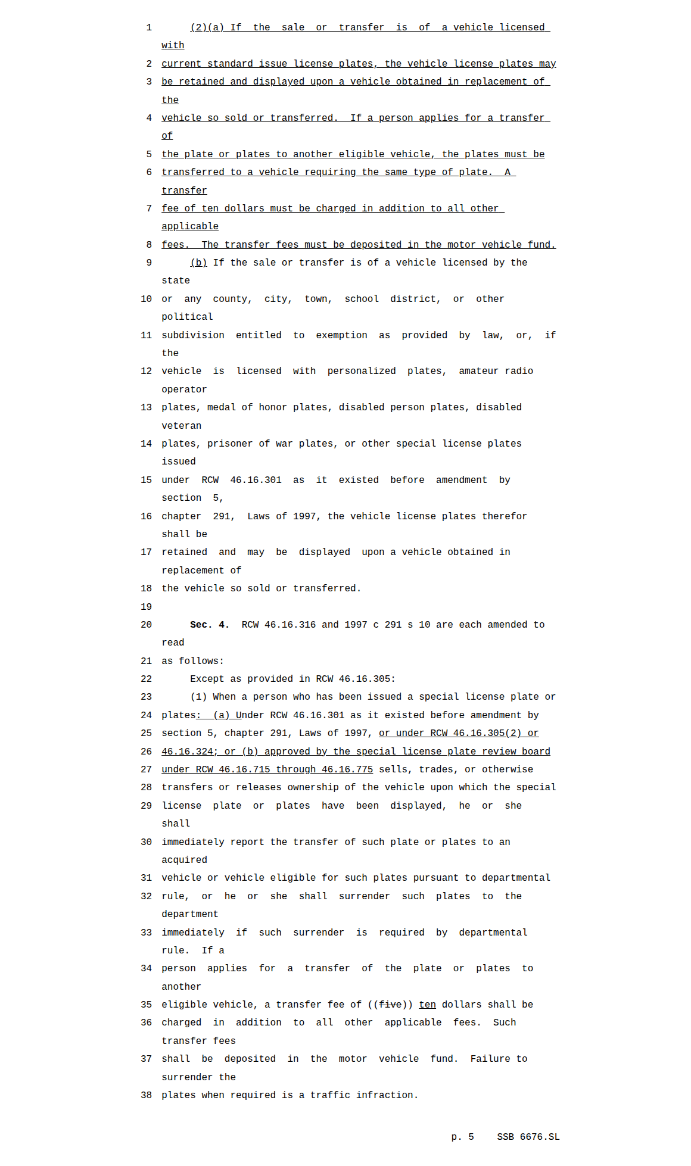(2)(a) If the sale or transfer is of a vehicle licensed with
current standard issue license plates, the vehicle license plates may
be retained and displayed upon a vehicle obtained in replacement of the
vehicle so sold or transferred. If a person applies for a transfer of
the plate or plates to another eligible vehicle, the plates must be
transferred to a vehicle requiring the same type of plate. A transfer
fee of ten dollars must be charged in addition to all other applicable
fees. The transfer fees must be deposited in the motor vehicle fund.
(b) If the sale or transfer is of a vehicle licensed by the state
or any county, city, town, school district, or other political
subdivision entitled to exemption as provided by law, or, if the
vehicle is licensed with personalized plates, amateur radio operator
plates, medal of honor plates, disabled person plates, disabled veteran
plates, prisoner of war plates, or other special license plates issued
under RCW 46.16.301 as it existed before amendment by section 5,
chapter 291, Laws of 1997, the vehicle license plates therefor shall be
retained and may be displayed upon a vehicle obtained in replacement of
the vehicle so sold or transferred.
Sec. 4. RCW 46.16.316 and 1997 c 291 s 10 are each amended to read
as follows:
Except as provided in RCW 46.16.305:
(1) When a person who has been issued a special license plate or
plates: (a) Under RCW 46.16.301 as it existed before amendment by
section 5, chapter 291, Laws of 1997, or under RCW 46.16.305(2) or
46.16.324; or (b) approved by the special license plate review board
under RCW 46.16.715 through 46.16.775 sells, trades, or otherwise
transfers or releases ownership of the vehicle upon which the special
license plate or plates have been displayed, he or she shall
immediately report the transfer of such plate or plates to an acquired
vehicle or vehicle eligible for such plates pursuant to departmental
rule, or he or she shall surrender such plates to the department
immediately if such surrender is required by departmental rule. If a
person applies for a transfer of the plate or plates to another
eligible vehicle, a transfer fee of ((five)) ten dollars shall be
charged in addition to all other applicable fees. Such transfer fees
shall be deposited in the motor vehicle fund. Failure to surrender the
plates when required is a traffic infraction.
p. 5 SSB 6676.SL